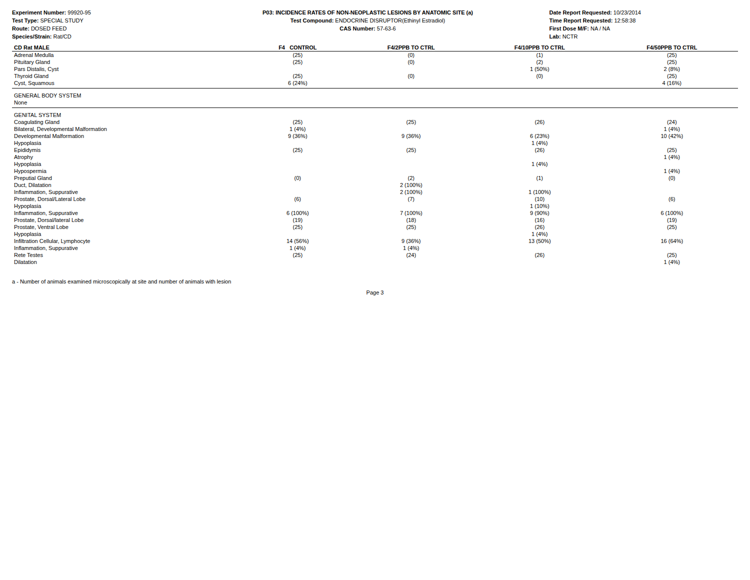Experiment Number: 99920-95
Test Type: SPECIAL STUDY
Route: DOSED FEED
Species/Strain: Rat/CD
P03: INCIDENCE RATES OF NON-NEOPLASTIC LESIONS BY ANATOMIC SITE (a)
Test Compound: ENDOCRINE DISRUPTOR(Ethinyl Estradiol)
CAS Number: 57-63-6
Date Report Requested: 10/23/2014
Time Report Requested: 12:58:38
First Dose M/F: NA / NA
Lab: NCTR
| CD Rat MALE | F4 CONTROL | F4/2PPB TO CTRL | F4/10PPB TO CTRL | F4/50PPB TO CTRL |
| --- | --- | --- | --- | --- |
| Adrenal Medulla | (25) | (0) | (1) | (25) |
| Pituitary Gland | (25) | (0) | (2) | (25) |
| Pars Distalis, Cyst | | | 1 (50%) | 2 (8%) |
| Thyroid Gland | (25) | (0) | (0) | (25) |
| Cyst, Squamous | 6 (24%) | | | 4 (16%) |
| GENERAL BODY SYSTEM |
| None | | | | |
| GENITAL SYSTEM |
| Coagulating Gland | (25) | (25) | (26) | (24) |
| Bilateral, Developmental Malformation | 1 (4%) | | | 1 (4%) |
| Developmental Malformation | 9 (36%) | 9 (36%) | 6 (23%) | 10 (42%) |
| Hypoplasia | | | 1 (4%) | |
| Epididymis | (25) | (25) | (26) | (25) |
| Atrophy | | | | 1 (4%) |
| Hypoplasia | | | 1 (4%) | |
| Hypospermia | | | | 1 (4%) |
| Preputial Gland | (0) | (2) | (1) | (0) |
| Duct, Dilatation | | 2 (100%) | | |
| Inflammation, Suppurative | | 2 (100%) | 1 (100%) | |
| Prostate, Dorsal/Lateral Lobe | (6) | (7) | (10) | (6) |
| Hypoplasia | | | 1 (10%) | |
| Inflammation, Suppurative | 6 (100%) | 7 (100%) | 9 (90%) | 6 (100%) |
| Prostate, Dorsal/lateral Lobe | (19) | (18) | (16) | (19) |
| Prostate, Ventral Lobe | (25) | (25) | (26) | (25) |
| Hypoplasia | | | 1 (4%) | |
| Infiltration Cellular, Lymphocyte | 14 (56%) | 9 (36%) | 13 (50%) | 16 (64%) |
| Inflammation, Suppurative | 1 (4%) | 1 (4%) | | |
| Rete Testes | (25) | (24) | (26) | (25) |
| Dilatation | | | | 1 (4%) |
a - Number of animals examined microscopically at site and number of animals with lesion
Page 3